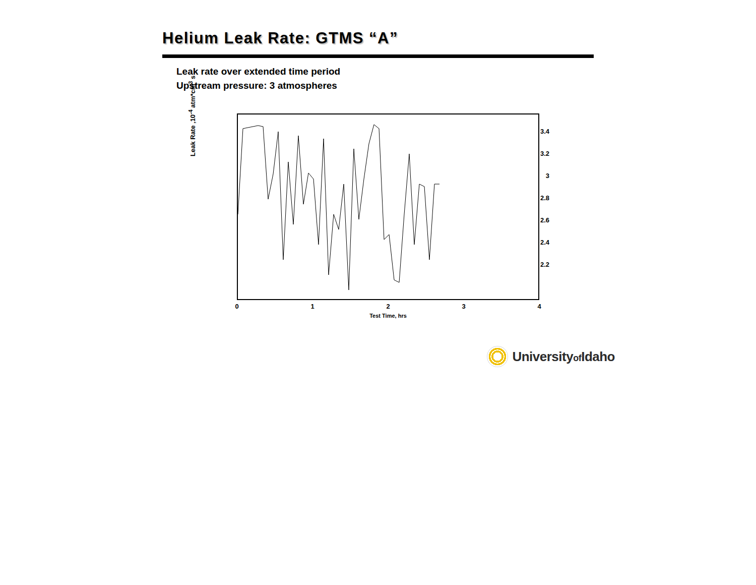Helium Leak Rate: GTMS “A”
Leak rate over extended time period
Upstream pressure: 3 atmospheres
Leak Rate ,10-4 atm*cm3 s
3.4
3.2
3
2.8
2.6
2.4
2.2
0
1
2
3
4
Test Time, hrs
Universityof Idaho